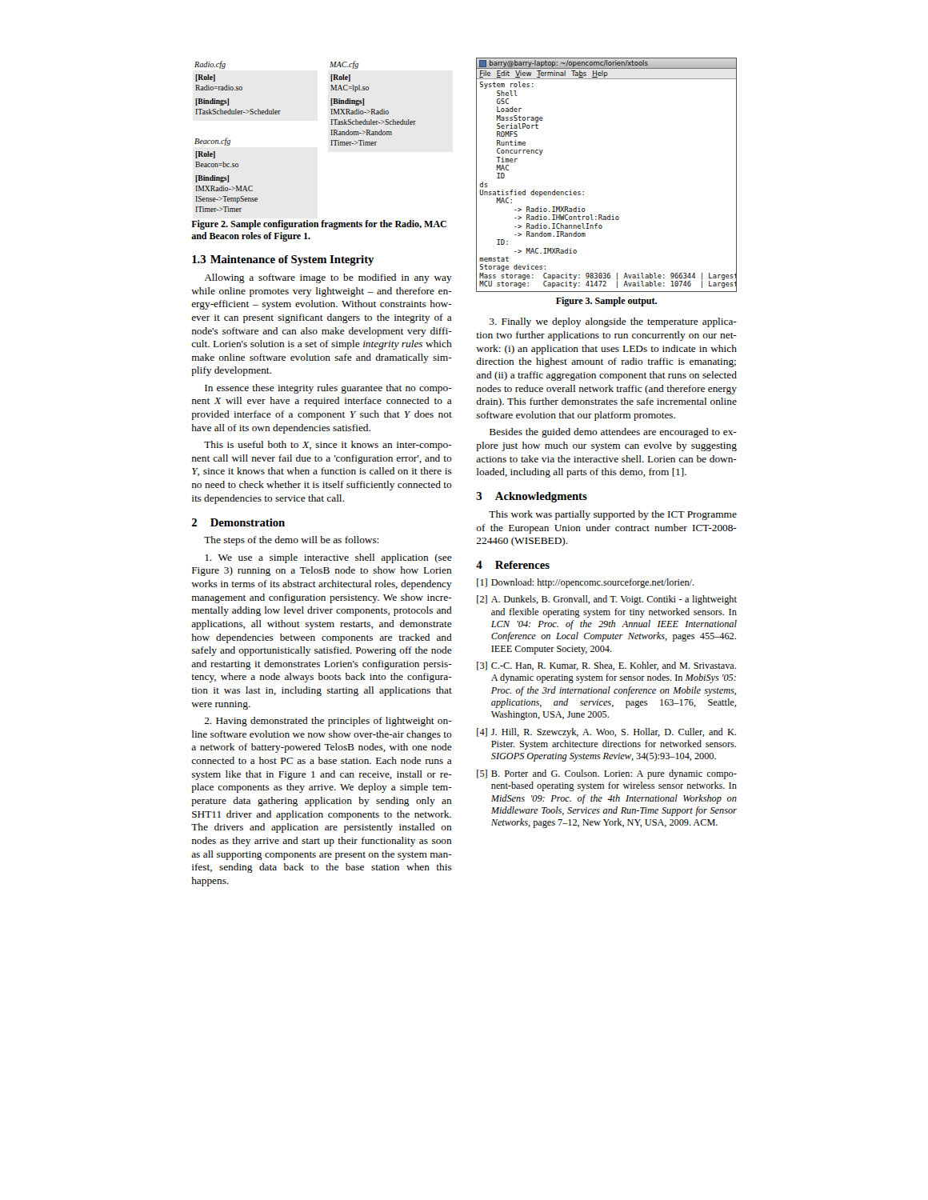Radio.cfg
[Role]
Radio=radio.so
[Bindings]
ITaskScheduler->Scheduler
MAC.cfg
[Role]
MAC=lpl.so
[Bindings]
IMXRadio->Radio
ITaskScheduler->Scheduler
IRandom->Random
ITimer->Timer
Beacon.cfg
[Role]
Beacon=bc.so
[Bindings]
IMXRadio->MAC
ISense->TempSense
ITimer->Timer
Figure 2. Sample configuration fragments for the Radio, MAC and Beacon roles of Figure 1.
1.3 Maintenance of System Integrity
Allowing a software image to be modified in any way while online promotes very lightweight – and therefore energy-efficient – system evolution. Without constraints however it can present significant dangers to the integrity of a node's software and can also make development very difficult. Lorien's solution is a set of simple integrity rules which make online software evolution safe and dramatically simplify development.
In essence these integrity rules guarantee that no component X will ever have a required interface connected to a provided interface of a component Y such that Y does not have all of its own dependencies satisfied.
This is useful both to X, since it knows an inter-component call will never fail due to a 'configuration error', and to Y, since it knows that when a function is called on it there is no need to check whether it is itself sufficiently connected to its dependencies to service that call.
2 Demonstration
The steps of the demo will be as follows:
1. We use a simple interactive shell application (see Figure 3) running on a TelosB node to show how Lorien works in terms of its abstract architectural roles, dependency management and configuration persistency. We show incrementally adding low level driver components, protocols and applications, all without system restarts, and demonstrate how dependencies between components are tracked and safely and opportunistically satisfied. Powering off the node and restarting it demonstrates Lorien's configuration persistency, where a node always boots back into the configuration it was last in, including starting all applications that were running.
2. Having demonstrated the principles of lightweight online software evolution we now show over-the-air changes to a network of battery-powered TelosB nodes, with one node connected to a host PC as a base station. Each node runs a system like that in Figure 1 and can receive, install or replace components as they arrive. We deploy a simple temperature data gathering application by sending only an SHT11 driver and application components to the network. The drivers and application are persistently installed on nodes as they arrive and start up their functionality as soon as all supporting components are present on the system manifest, sending data back to the base station when this happens.
barry@barry-laptop: ~/opencomc/lorien/xtools
File Edit View Terminal Tabs Help
System roles: Shell GSC Loader MassStorage SerialPort ROMFS Runtime Concurrency Timer MAC ID ds Unsatisfied dependencies: MAC: -> Radio.IMXRadio -> Radio.IHWControl:Radio -> Radio.IChannelInfo -> Random.IRandom ID: -> MAC.IMXRadio memstat Storage devices: Mass storage: Capacity: 983036 | Available: 966344 | Largest Free Bl MCU storage: Capacity: 41472 | Available: 10746 | Largest Free Bloc
Figure 3. Sample output.
3. Finally we deploy alongside the temperature application two further applications to run concurrently on our network: (i) an application that uses LEDs to indicate in which direction the highest amount of radio traffic is emanating; and (ii) a traffic aggregation component that runs on selected nodes to reduce overall network traffic (and therefore energy drain). This further demonstrates the safe incremental online software evolution that our platform promotes.
Besides the guided demo attendees are encouraged to explore just how much our system can evolve by suggesting actions to take via the interactive shell. Lorien can be downloaded, including all parts of this demo, from [1].
3 Acknowledgments
This work was partially supported by the ICT Programme of the European Union under contract number ICT-2008-224460 (WISEBED).
4 References
[1] Download: http://opencomc.sourceforge.net/lorien/.
[2] A. Dunkels, B. Gronvall, and T. Voigt. Contiki - a lightweight and flexible operating system for tiny networked sensors. In LCN '04: Proc. of the 29th Annual IEEE International Conference on Local Computer Networks, pages 455–462. IEEE Computer Society, 2004.
[3] C.-C. Han, R. Kumar, R. Shea, E. Kohler, and M. Srivastava. A dynamic operating system for sensor nodes. In MobiSys '05: Proc. of the 3rd international conference on Mobile systems, applications, and services, pages 163–176, Seattle, Washington, USA, June 2005.
[4] J. Hill, R. Szewczyk, A. Woo, S. Hollar, D. Culler, and K. Pister. System architecture directions for networked sensors. SIGOPS Operating Systems Review, 34(5):93–104, 2000.
[5] B. Porter and G. Coulson. Lorien: A pure dynamic component-based operating system for wireless sensor networks. In MidSens '09: Proc. of the 4th International Workshop on Middleware Tools, Services and Run-Time Support for Sensor Networks, pages 7–12, New York, NY, USA, 2009. ACM.